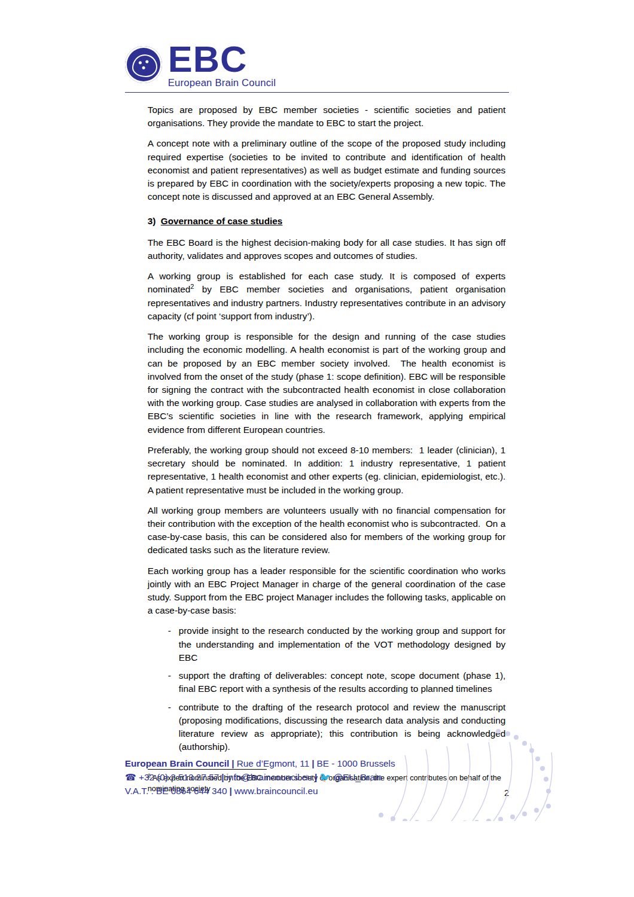EBC European Brain Council
Topics are proposed by EBC member societies - scientific societies and patient organisations. They provide the mandate to EBC to start the project.
A concept note with a preliminary outline of the scope of the proposed study including required expertise (societies to be invited to contribute and identification of health economist and patient representatives) as well as budget estimate and funding sources is prepared by EBC in coordination with the society/experts proposing a new topic. The concept note is discussed and approved at an EBC General Assembly.
3) Governance of case studies
The EBC Board is the highest decision-making body for all case studies. It has sign off authority, validates and approves scopes and outcomes of studies.
A working group is established for each case study. It is composed of experts nominated2 by EBC member societies and organisations, patient organisation representatives and industry partners. Industry representatives contribute in an advisory capacity (cf point ‘support from industry’).
The working group is responsible for the design and running of the case studies including the economic modelling. A health economist is part of the working group and can be proposed by an EBC member society involved. The health economist is involved from the onset of the study (phase 1: scope definition). EBC will be responsible for signing the contract with the subcontracted health economist in close collaboration with the working group. Case studies are analysed in collaboration with experts from the EBC’s scientific societies in line with the research framework, applying empirical evidence from different European countries.
Preferably, the working group should not exceed 8-10 members: 1 leader (clinician), 1 secretary should be nominated. In addition: 1 industry representative, 1 patient representative, 1 health economist and other experts (eg. clinician, epidemiologist, etc.). A patient representative must be included in the working group.
All working group members are volunteers usually with no financial compensation for their contribution with the exception of the health economist who is subcontracted. On a case-by-case basis, this can be considered also for members of the working group for dedicated tasks such as the literature review.
Each working group has a leader responsible for the scientific coordination who works jointly with an EBC Project Manager in charge of the general coordination of the case study. Support from the EBC project Manager includes the following tasks, applicable on a case-by-case basis:
provide insight to the research conducted by the working group and support for the understanding and implementation of the VOT methodology designed by EBC
support the drafting of deliverables: concept note, scope document (phase 1), final EBC report with a synthesis of the results according to planned timelines
contribute to the drafting of the research protocol and review the manuscript (proposing modifications, discussing the research data analysis and conducting literature review as appropriate); this contribution is being acknowledged (authorship).
2 As expert nominated by the EBC member society or organisation, the expert contributes on behalf of the nominating society
European Brain Council|Rue d’Egmont, 11|BE - 1000 Brussels
☎ +32 (0) 2 513 27 57|info@braincouncil.eu|🐦 @EU_Brain
V.A.T. : BE 0864 644 340|www.braincouncil.eu
2